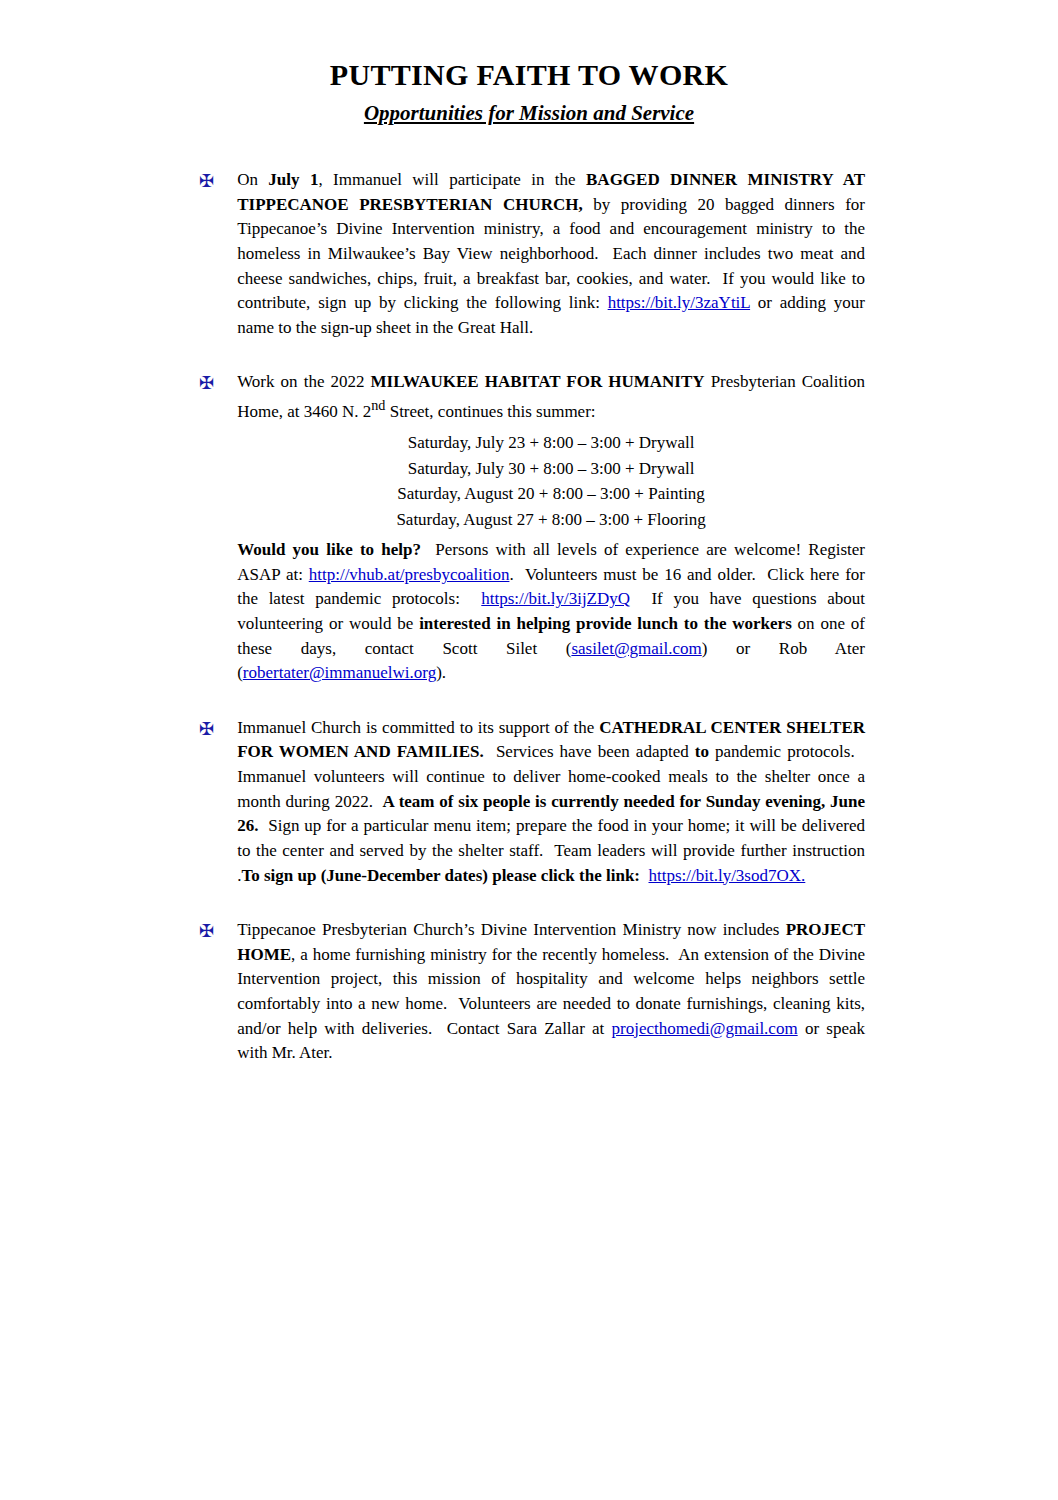PUTTING FAITH TO WORK
Opportunities for Mission and Service
On July 1, Immanuel will participate in the BAGGED DINNER MINISTRY AT TIPPECANOE PRESBYTERIAN CHURCH, by providing 20 bagged dinners for Tippecanoe’s Divine Intervention ministry, a food and encouragement ministry to the homeless in Milwaukee’s Bay View neighborhood. Each dinner includes two meat and cheese sandwiches, chips, fruit, a breakfast bar, cookies, and water. If you would like to contribute, sign up by clicking the following link: https://bit.ly/3zaYtiL or adding your name to the sign-up sheet in the Great Hall.
Work on the 2022 MILWAUKEE HABITAT FOR HUMANITY Presbyterian Coalition Home, at 3460 N. 2nd Street, continues this summer:
Saturday, July 23 + 8:00 – 3:00 + Drywall
Saturday, July 30 + 8:00 – 3:00 + Drywall
Saturday, August 20 + 8:00 – 3:00 + Painting
Saturday, August 27 + 8:00 – 3:00 + Flooring
Would you like to help? Persons with all levels of experience are welcome! Register ASAP at: http://vhub.at/presbycoalition. Volunteers must be 16 and older. Click here for the latest pandemic protocols: https://bit.ly/3ijZDyQ If you have questions about volunteering or would be interested in helping provide lunch to the workers on one of these days, contact Scott Silet (sasilet@gmail.com) or Rob Ater (robertater@immanuelwi.org).
Immanuel Church is committed to its support of the CATHEDRAL CENTER SHELTER FOR WOMEN AND FAMILIES. Services have been adapted to pandemic protocols. Immanuel volunteers will continue to deliver home-cooked meals to the shelter once a month during 2022. A team of six people is currently needed for Sunday evening, June 26. Sign up for a particular menu item; prepare the food in your home; it will be delivered to the center and served by the shelter staff. Team leaders will provide further instruction .To sign up (June-December dates) please click the link: https://bit.ly/3sod7OX.
Tippecanoe Presbyterian Church’s Divine Intervention Ministry now includes PROJECT HOME, a home furnishing ministry for the recently homeless. An extension of the Divine Intervention project, this mission of hospitality and welcome helps neighbors settle comfortably into a new home. Volunteers are needed to donate furnishings, cleaning kits, and/or help with deliveries. Contact Sara Zallar at projecthomedi@gmail.com or speak with Mr. Ater.